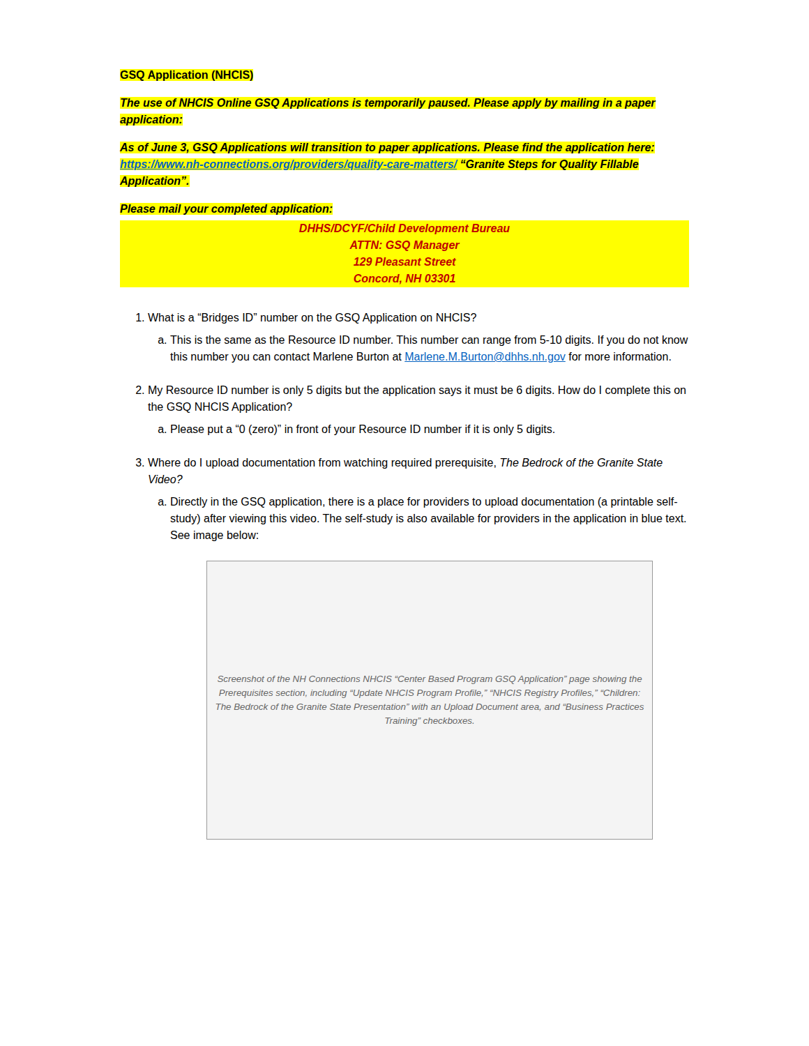GSQ Application (NHCIS)
The use of NHCIS Online GSQ Applications is temporarily paused. Please apply by mailing in a paper application:
As of June 3, GSQ Applications will transition to paper applications. Please find the application here: https://www.nh-connections.org/providers/quality-care-matters/ “Granite Steps for Quality Fillable Application”.
Please mail your completed application:
DHHS/DCYF/Child Development Bureau ATTN: GSQ Manager 129 Pleasant Street Concord, NH 03301
What is a “Bridges ID” number on the GSQ Application on NHCIS?
This is the same as the Resource ID number. This number can range from 5-10 digits. If you do not know this number you can contact Marlene Burton at Marlene.M.Burton@dhhs.nh.gov for more information.
My Resource ID number is only 5 digits but the application says it must be 6 digits. How do I complete this on the GSQ NHCIS Application?
Please put a “0 (zero)” in front of your Resource ID number if it is only 5 digits.
Where do I upload documentation from watching required prerequisite, The Bedrock of the Granite State Video?
Directly in the GSQ application, there is a place for providers to upload documentation (a printable self-study) after viewing this video. The self-study is also available for providers in the application in blue text. See image below:
Screenshot of the NH Connections NHCIS “Center Based Program GSQ Application” page showing the Prerequisites section, including “Update NHCIS Program Profile,” “NHCIS Registry Profiles,” “Children: The Bedrock of the Granite State Presentation” with an Upload Document area, and “Business Practices Training” checkboxes.